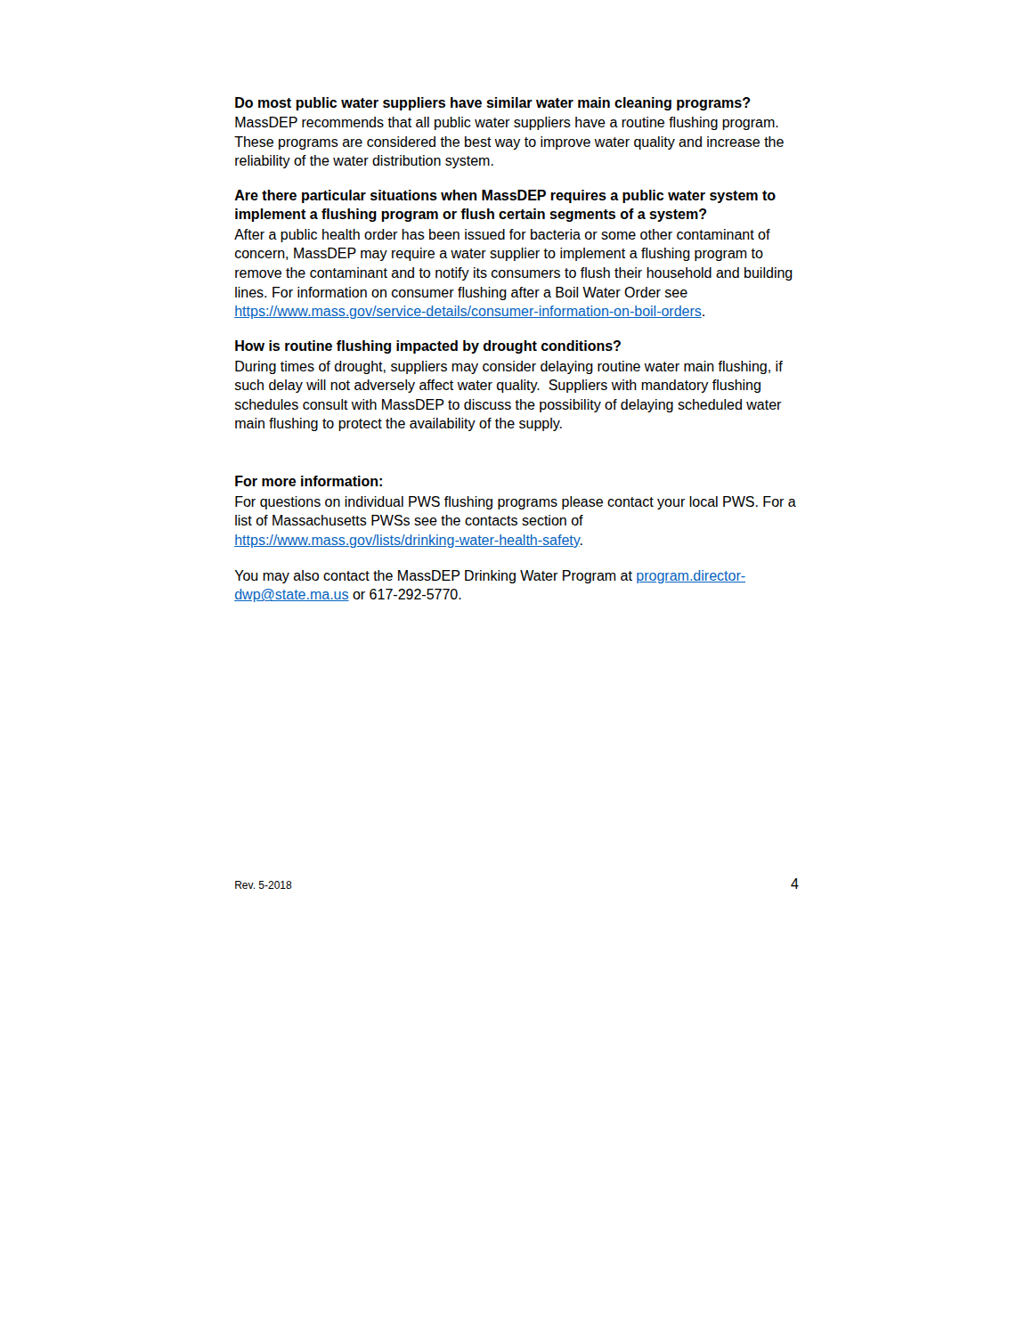Do most public water suppliers have similar water main cleaning programs?
MassDEP recommends that all public water suppliers have a routine flushing program. These programs are considered the best way to improve water quality and increase the reliability of the water distribution system.
Are there particular situations when MassDEP requires a public water system to implement a flushing program or flush certain segments of a system?
After a public health order has been issued for bacteria or some other contaminant of concern, MassDEP may require a water supplier to implement a flushing program to remove the contaminant and to notify its consumers to flush their household and building lines. For information on consumer flushing after a Boil Water Order see https://www.mass.gov/service-details/consumer-information-on-boil-orders.
How is routine flushing impacted by drought conditions?
During times of drought, suppliers may consider delaying routine water main flushing, if such delay will not adversely affect water quality. Suppliers with mandatory flushing schedules consult with MassDEP to discuss the possibility of delaying scheduled water main flushing to protect the availability of the supply.
For more information:
For questions on individual PWS flushing programs please contact your local PWS. For a list of Massachusetts PWSs see the contacts section of https://www.mass.gov/lists/drinking-water-health-safety.
You may also contact the MassDEP Drinking Water Program at program.director-dwp@state.ma.us or 617-292-5770.
Rev. 5-2018 4